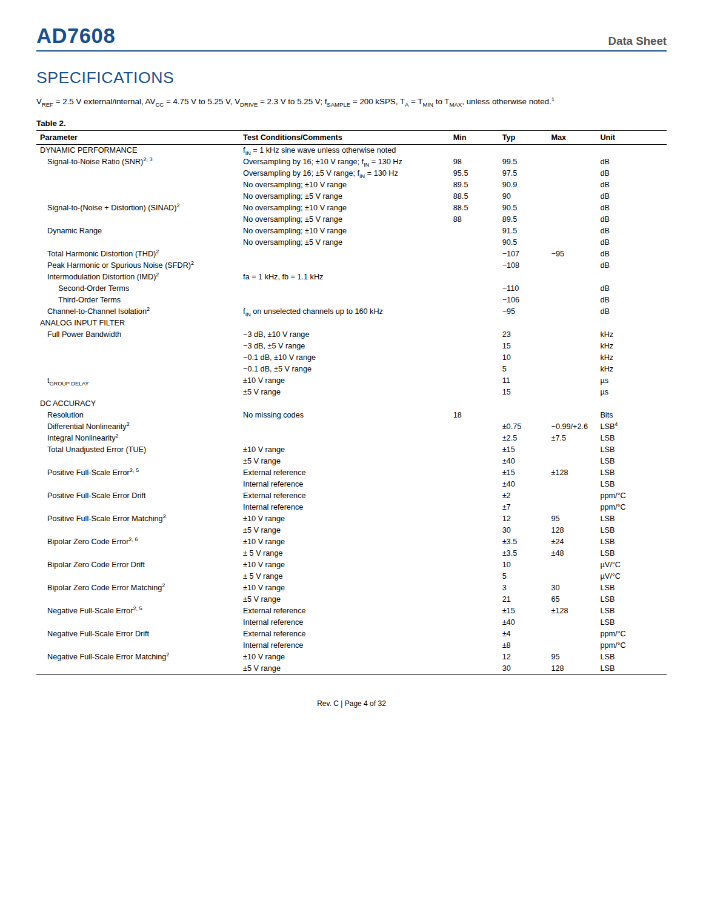AD7608
Data Sheet
SPECIFICATIONS
VREF = 2.5 V external/internal, AVCC = 4.75 V to 5.25 V, VDRIVE = 2.3 V to 5.25 V; fSAMPLE = 200 kSPS, TA = TMIN to TMAX, unless otherwise noted.1
Table 2.
| Parameter | Test Conditions/Comments | Min | Typ | Max | Unit |
| --- | --- | --- | --- | --- | --- |
| DYNAMIC PERFORMANCE | f IN = 1 kHz sine wave unless otherwise noted | | | | |
| Signal-to-Noise Ratio (SNR) 2, 3 | Oversampling by 16; ±10 V range; f IN = 130 Hz | 98 | 99.5 | | dB |
| | Oversampling by 16; ±5 V range; f IN = 130 Hz | 95.5 | 97.5 | | dB |
| | No oversampling; ±10 V range | 89.5 | 90.9 | | dB |
| | No oversampling; ±5 V range | 88.5 | 90 | | dB |
| Signal-to-(Noise + Distortion) (SINAD) 2 | No oversampling; ±10 V range | 88.5 | 90.5 | | dB |
| | No oversampling; ±5 V range | 88 | 89.5 | | dB |
| Dynamic Range | No oversampling; ±10 V range | | 91.5 | | dB |
| | No oversampling; ±5 V range | | 90.5 | | dB |
| Total Harmonic Distortion (THD) 2 | | | −107 | −95 | dB |
| Peak Harmonic or Spurious Noise (SFDR) 2 | | | −108 | | dB |
| Intermodulation Distortion (IMD) 2 | fa = 1 kHz, fb = 1.1 kHz | | | | |
| Second-Order Terms | | | −110 | | dB |
| Third-Order Terms | | | −106 | | dB |
| Channel-to-Channel Isolation 2 | f IN on unselected channels up to 160 kHz | | −95 | | dB |
| ANALOG INPUT FILTER | | | | | |
| Full Power Bandwidth | −3 dB, ±10 V range | | 23 | | kHz |
| | −3 dB, ±5 V range | | 15 | | kHz |
| | −0.1 dB, ±10 V range | | 10 | | kHz |
| | −0.1 dB, ±5 V range | | 5 | | kHz |
| t GROUP DELAY | ±10 V range | | 11 | | µs |
| | ±5 V range | | 15 | | µs |
| DC ACCURACY | | | | | |
| Resolution | No missing codes | 18 | | | Bits |
| Differential Nonlinearity 2 | | | ±0.75 | −0.99/+2.6 | LSB 4 |
| Integral Nonlinearity 2 | | | ±2.5 | ±7.5 | LSB |
| Total Unadjusted Error (TUE) | ±10 V range | | ±15 | | LSB |
| | ±5 V range | | ±40 | | LSB |
| Positive Full-Scale Error 2, 5 | External reference | | ±15 | ±128 | LSB |
| | Internal reference | | ±40 | | LSB |
| Positive Full-Scale Error Drift | External reference | | ±2 | | ppm/°C |
| | Internal reference | | ±7 | | ppm/°C |
| Positive Full-Scale Error Matching 2 | ±10 V range | | 12 | 95 | LSB |
| | ±5 V range | | 30 | 128 | LSB |
| Bipolar Zero Code Error 2, 6 | ±10 V range | | ±3.5 | ±24 | LSB |
| | ± 5 V range | | ±3.5 | ±48 | LSB |
| Bipolar Zero Code Error Drift | ±10 V range | | 10 | | µV/°C |
| | ± 5 V range | | 5 | | µV/°C |
| Bipolar Zero Code Error Matching 2 | ±10 V range | | 3 | 30 | LSB |
| | ±5 V range | | 21 | 65 | LSB |
| Negative Full-Scale Error 2, 5 | External reference | | ±15 | ±128 | LSB |
| | Internal reference | | ±40 | | LSB |
| Negative Full-Scale Error Drift | External reference | | ±4 | | ppm/°C |
| | Internal reference | | ±8 | | ppm/°C |
| Negative Full-Scale Error Matching 2 | ±10 V range | | 12 | 95 | LSB |
| | ±5 V range | | 30 | 128 | LSB |
Rev. C | Page 4 of 32